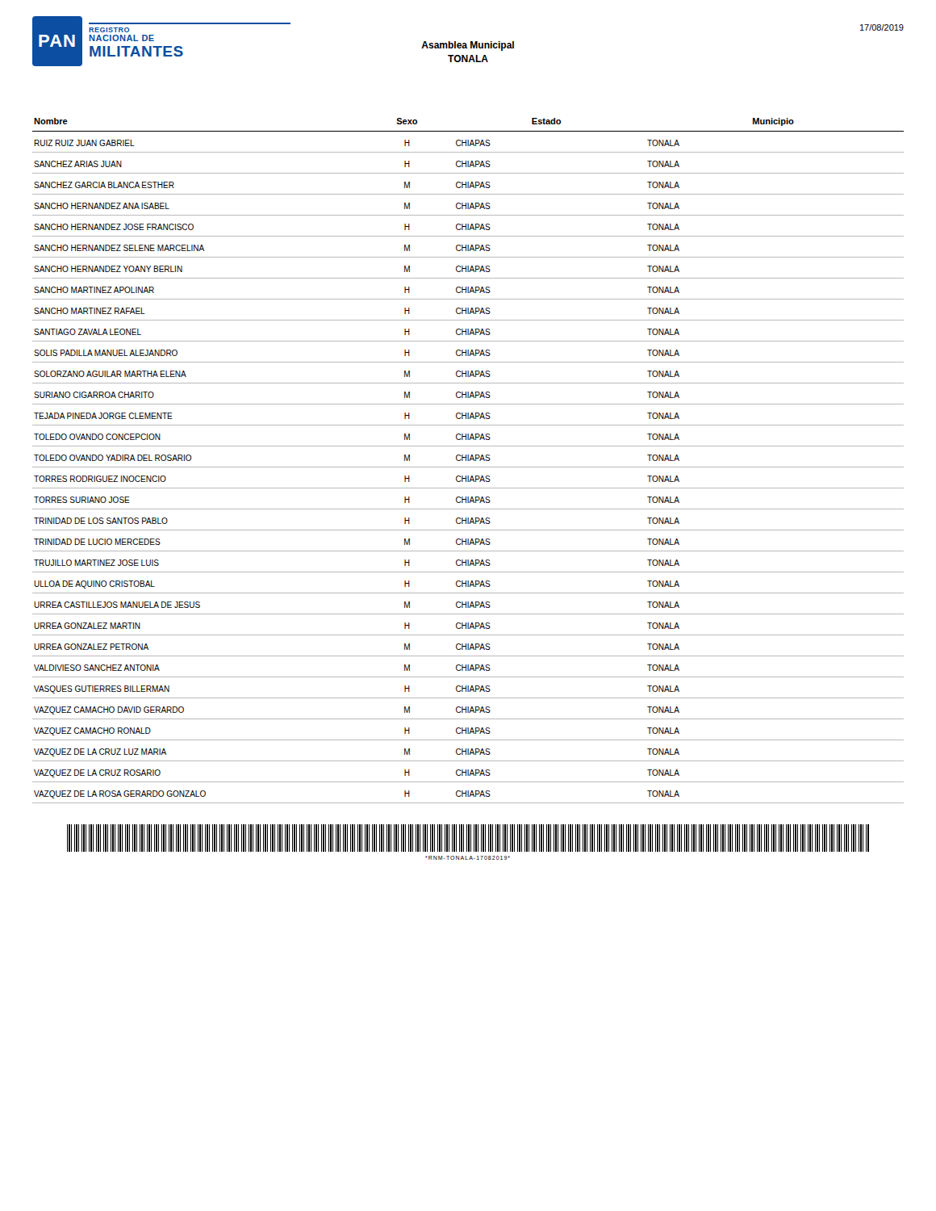REGISTRO
NACIONAL DE
MILITANTES
17/08/2019
Asamblea Municipal
TONALA
| Nombre | Sexo | Estado | Municipio |
| --- | --- | --- | --- |
| RUIZ RUIZ JUAN GABRIEL | H | CHIAPAS | TONALA |
| SANCHEZ ARIAS JUAN | H | CHIAPAS | TONALA |
| SANCHEZ GARCIA BLANCA ESTHER | M | CHIAPAS | TONALA |
| SANCHO HERNANDEZ ANA ISABEL | M | CHIAPAS | TONALA |
| SANCHO HERNANDEZ JOSE FRANCISCO | H | CHIAPAS | TONALA |
| SANCHO HERNANDEZ SELENE MARCELINA | M | CHIAPAS | TONALA |
| SANCHO HERNANDEZ YOANY BERLIN | M | CHIAPAS | TONALA |
| SANCHO MARTINEZ APOLINAR | H | CHIAPAS | TONALA |
| SANCHO MARTINEZ RAFAEL | H | CHIAPAS | TONALA |
| SANTIAGO ZAVALA LEONEL | H | CHIAPAS | TONALA |
| SOLIS PADILLA MANUEL ALEJANDRO | H | CHIAPAS | TONALA |
| SOLORZANO AGUILAR MARTHA ELENA | M | CHIAPAS | TONALA |
| SURIANO CIGARROA CHARITO | M | CHIAPAS | TONALA |
| TEJADA PINEDA JORGE CLEMENTE | H | CHIAPAS | TONALA |
| TOLEDO OVANDO CONCEPCION | M | CHIAPAS | TONALA |
| TOLEDO OVANDO YADIRA DEL ROSARIO | M | CHIAPAS | TONALA |
| TORRES RODRIGUEZ INOCENCIO | H | CHIAPAS | TONALA |
| TORRES SURIANO JOSE | H | CHIAPAS | TONALA |
| TRINIDAD DE LOS SANTOS PABLO | H | CHIAPAS | TONALA |
| TRINIDAD DE LUCIO MERCEDES | M | CHIAPAS | TONALA |
| TRUJILLO MARTINEZ JOSE LUIS | H | CHIAPAS | TONALA |
| ULLOA DE AQUINO CRISTOBAL | H | CHIAPAS | TONALA |
| URREA CASTILLEJOS MANUELA DE JESUS | M | CHIAPAS | TONALA |
| URREA GONZALEZ MARTIN | H | CHIAPAS | TONALA |
| URREA GONZALEZ PETRONA | M | CHIAPAS | TONALA |
| VALDIVIESO SANCHEZ ANTONIA | M | CHIAPAS | TONALA |
| VASQUES GUTIERRES BILLERMAN | H | CHIAPAS | TONALA |
| VAZQUEZ CAMACHO DAVID GERARDO | M | CHIAPAS | TONALA |
| VAZQUEZ CAMACHO RONALD | H | CHIAPAS | TONALA |
| VAZQUEZ DE LA CRUZ LUZ MARIA | M | CHIAPAS | TONALA |
| VAZQUEZ DE LA CRUZ ROSARIO | H | CHIAPAS | TONALA |
| VAZQUEZ DE LA ROSA GERARDO GONZALO | H | CHIAPAS | TONALA |
*RNM-TONALA-17082019*